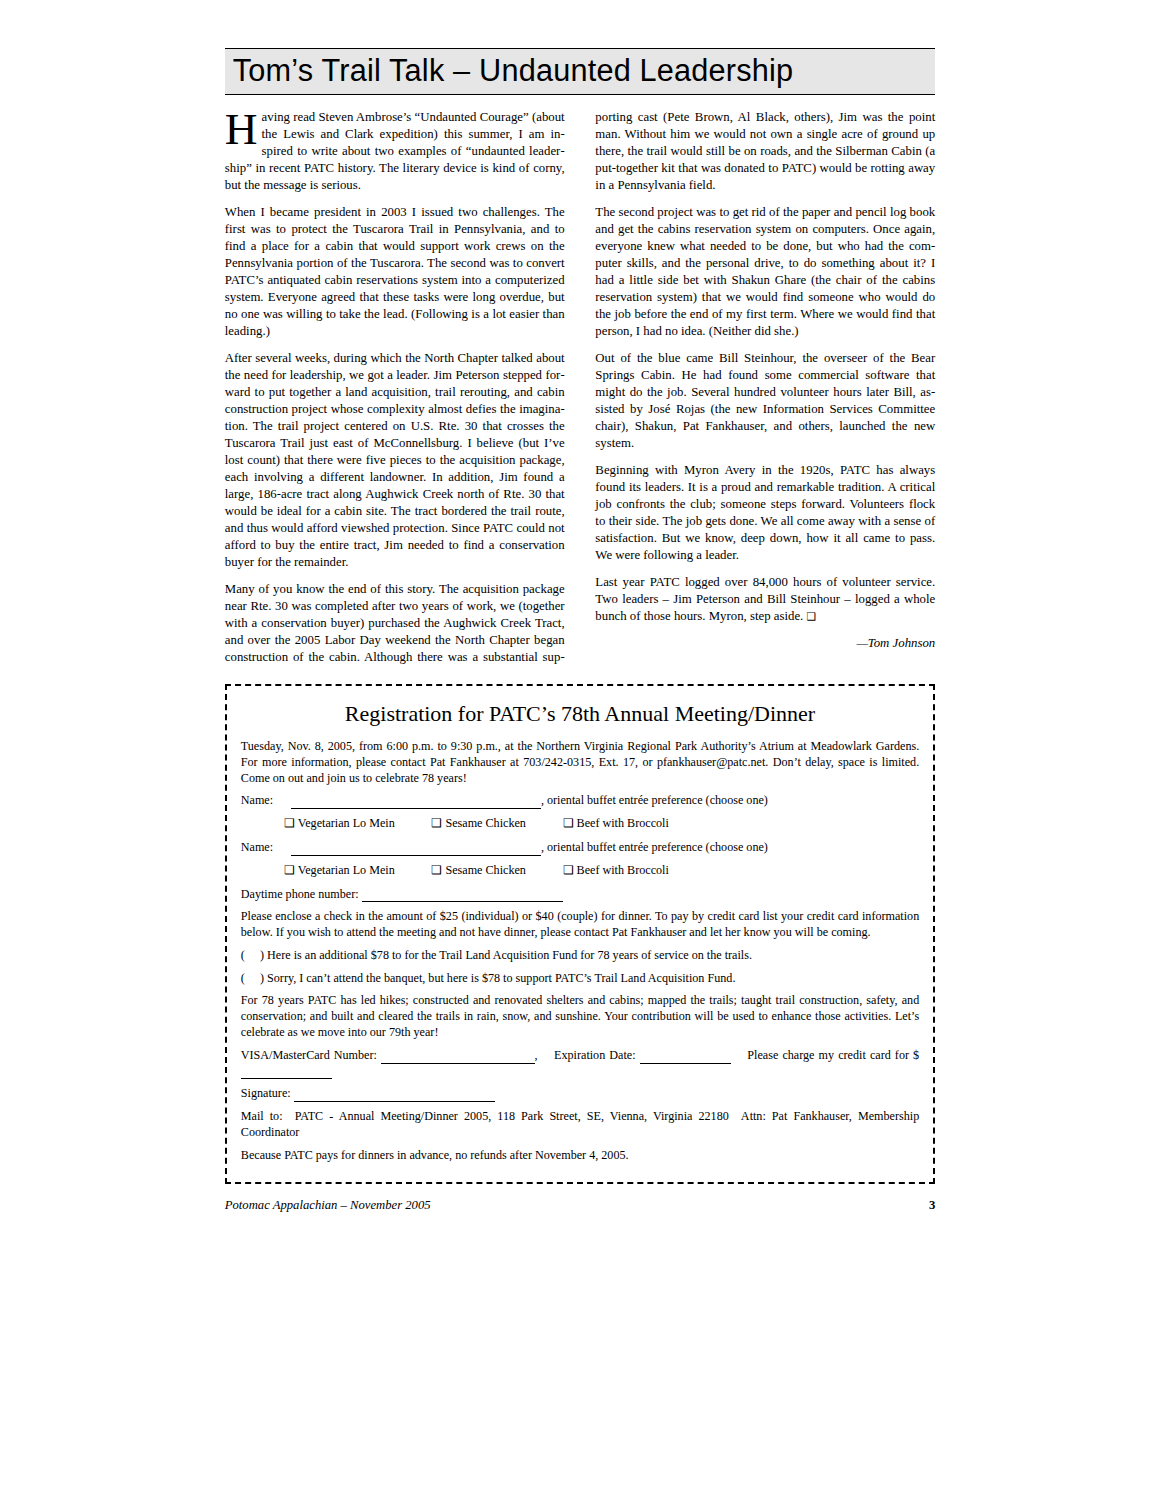Tom’s Trail Talk – Undaunted Leadership
Having read Steven Ambrose’s “Undaunted Courage” (about the Lewis and Clark expedition) this summer, I am inspired to write about two examples of “undaunted leadership” in recent PATC history. The literary device is kind of corny, but the message is serious.
When I became president in 2003 I issued two challenges. The first was to protect the Tuscarora Trail in Pennsylvania, and to find a place for a cabin that would support work crews on the Pennsylvania portion of the Tuscarora. The second was to convert PATC’s antiquated cabin reservations system into a computerized system. Everyone agreed that these tasks were long overdue, but no one was willing to take the lead. (Following is a lot easier than leading.)
After several weeks, during which the North Chapter talked about the need for leadership, we got a leader. Jim Peterson stepped forward to put together a land acquisition, trail rerouting, and cabin construction project whose complexity almost defies the imagination. The trail project centered on U.S. Rte. 30 that crosses the Tuscarora Trail just east of McConnellsburg. I believe (but I’ve lost count) that there were five pieces to the acquisition package, each involving a different landowner. In addition, Jim found a large, 186-acre tract along Aughwick Creek north of Rte. 30 that would be ideal for a cabin site. The tract bordered the trail route, and thus would afford viewshed protection. Since PATC could not afford to buy the entire tract, Jim needed to find a conservation buyer for the remainder.
Many of you know the end of this story. The acquisition package near Rte. 30 was completed after two years of work, we (together with a conservation buyer) purchased the Aughwick Creek Tract, and over the 2005 Labor Day weekend the North Chapter began construction of the cabin. Although there was a substantial supporting cast (Pete Brown, Al Black, others), Jim was the point man. Without him we would not own a single acre of ground up there, the trail would still be on roads, and the Silberman Cabin (a put-together kit that was donated to PATC) would be rotting away in a Pennsylvania field.
The second project was to get rid of the paper and pencil log book and get the cabins reservation system on computers. Once again, everyone knew what needed to be done, but who had the computer skills, and the personal drive, to do something about it? I had a little side bet with Shakun Ghare (the chair of the cabins reservation system) that we would find someone who would do the job before the end of my first term. Where we would find that person, I had no idea. (Neither did she.)
Out of the blue came Bill Steinhour, the overseer of the Bear Springs Cabin. He had found some commercial software that might do the job. Several hundred volunteer hours later Bill, assisted by José Rojas (the new Information Services Committee chair), Shakun, Pat Fankhauser, and others, launched the new system.
Beginning with Myron Avery in the 1920s, PATC has always found its leaders. It is a proud and remarkable tradition. A critical job confronts the club; someone steps forward. Volunteers flock to their side. The job gets done. We all come away with a sense of satisfaction. But we know, deep down, how it all came to pass. We were following a leader.
Last year PATC logged over 84,000 hours of volunteer service. Two leaders – Jim Peterson and Bill Steinhour – logged a whole bunch of those hours. Myron, step aside. ❑
—Tom Johnson
Registration for PATC’s 78th Annual Meeting/Dinner
Tuesday, Nov. 8, 2005, from 6:00 p.m. to 9:30 p.m., at the Northern Virginia Regional Park Authority’s Atrium at Meadowlark Gardens. For more information, please contact Pat Fankhauser at 703/242-0315, Ext. 17, or pfankhauser@patc.net. Don’t delay, space is limited. Come on out and join us to celebrate 78 years!
Name: , oriental buffet entrée preference (choose one)
❑ Vegetarian Lo Mein ❑ Sesame Chicken ❑ Beef with Broccoli
Name: , oriental buffet entrée preference (choose one)
❑ Vegetarian Lo Mein ❑ Sesame Chicken ❑ Beef with Broccoli
Daytime phone number:
Please enclose a check in the amount of $25 (individual) or $40 (couple) for dinner. To pay by credit card list your credit card information below. If you wish to attend the meeting and not have dinner, please contact Pat Fankhauser and let her know you will be coming.
( ) Here is an additional $78 to for the Trail Land Acquisition Fund for 78 years of service on the trails.
( ) Sorry, I can’t attend the banquet, but here is $78 to support PATC’s Trail Land Acquisition Fund.
For 78 years PATC has led hikes; constructed and renovated shelters and cabins; mapped the trails; taught trail construction, safety, and conservation; and built and cleared the trails in rain, snow, and sunshine. Your contribution will be used to enhance those activities. Let’s celebrate as we move into our 79th year!
VISA/MasterCard Number: , Expiration Date: Please charge my credit card for $
Signature:
Mail to: PATC - Annual Meeting/Dinner 2005, 118 Park Street, SE, Vienna, Virginia 22180 Attn: Pat Fankhauser, Membership Coordinator
Because PATC pays for dinners in advance, no refunds after November 4, 2005.
Potomac Appalachian – November 2005
3